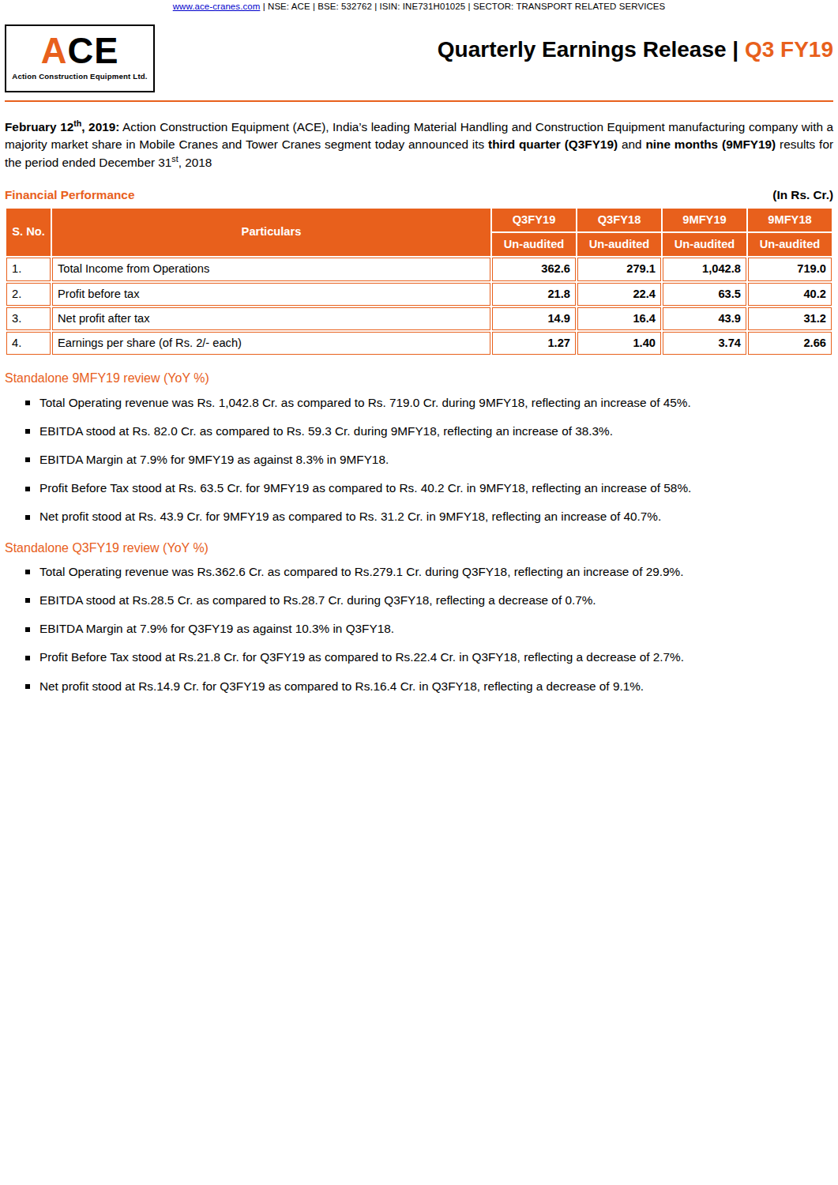www.ace-cranes.com | NSE: ACE | BSE: 532762 | ISIN: INE731H01025 | SECTOR: TRANSPORT RELATED SERVICES
ACE
Action Construction Equipment Ltd.
Quarterly Earnings Release | Q3 FY19
February 12th, 2019: Action Construction Equipment (ACE), India’s leading Material Handling and Construction Equipment manufacturing company with a majority market share in Mobile Cranes and Tower Cranes segment today announced its third quarter (Q3FY19) and nine months (9MFY19) results for the period ended December 31st, 2018
Financial Performance (In Rs. Cr.)
| S. No. | Particulars | Q3FY19 | Q3FY18 | 9MFY19 | 9MFY18 |
| --- | --- | --- | --- | --- | --- |
| Un-audited | Un-audited | Un-audited | Un-audited |
| 1. | Total Income from Operations | 362.6 | 279.1 | 1,042.8 | 719.0 |
| 2. | Profit before tax | 21.8 | 22.4 | 63.5 | 40.2 |
| 3. | Net profit after tax | 14.9 | 16.4 | 43.9 | 31.2 |
| 4. | Earnings per share (of Rs. 2/- each) | 1.27 | 1.40 | 3.74 | 2.66 |
Standalone 9MFY19 review (YoY %)
Total Operating revenue was Rs. 1,042.8 Cr. as compared to Rs. 719.0 Cr. during 9MFY18, reflecting an increase of 45%.
EBITDA stood at Rs. 82.0 Cr. as compared to Rs. 59.3 Cr. during 9MFY18, reflecting an increase of 38.3%.
EBITDA Margin at 7.9% for 9MFY19 as against 8.3% in 9MFY18.
Profit Before Tax stood at Rs. 63.5 Cr. for 9MFY19 as compared to Rs. 40.2 Cr. in 9MFY18, reflecting an increase of 58%.
Net profit stood at Rs. 43.9 Cr. for 9MFY19 as compared to Rs. 31.2 Cr. in 9MFY18, reflecting an increase of 40.7%.
Standalone Q3FY19 review (YoY %)
Total Operating revenue was Rs.362.6 Cr. as compared to Rs.279.1 Cr. during Q3FY18, reflecting an increase of 29.9%.
EBITDA stood at Rs.28.5 Cr. as compared to Rs.28.7 Cr. during Q3FY18, reflecting a decrease of 0.7%.
EBITDA Margin at 7.9% for Q3FY19 as against 10.3% in Q3FY18.
Profit Before Tax stood at Rs.21.8 Cr. for Q3FY19 as compared to Rs.22.4 Cr. in Q3FY18, reflecting a decrease of 2.7%.
Net profit stood at Rs.14.9 Cr. for Q3FY19 as compared to Rs.16.4 Cr. in Q3FY18, reflecting a decrease of 9.1%.